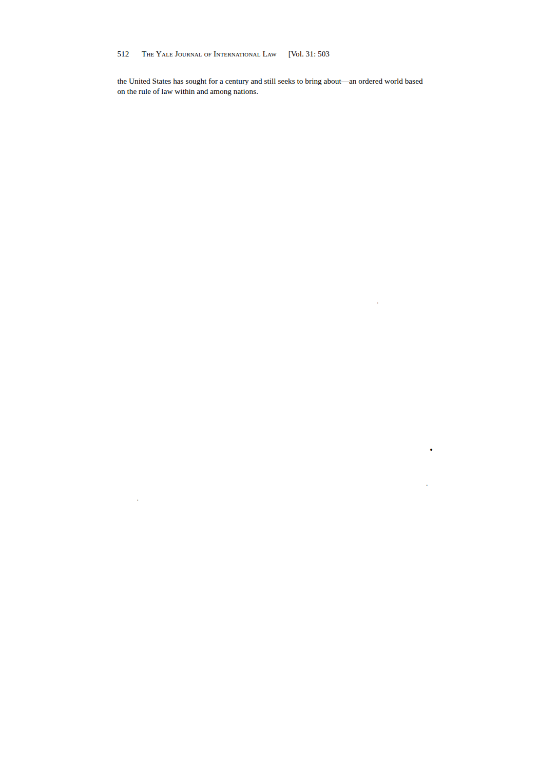512 The Yale Journal of International Law [Vol. 31: 503
the United States has sought for a century and still seeks to bring about—an ordered world based on the rule of law within and among nations.
. • . .